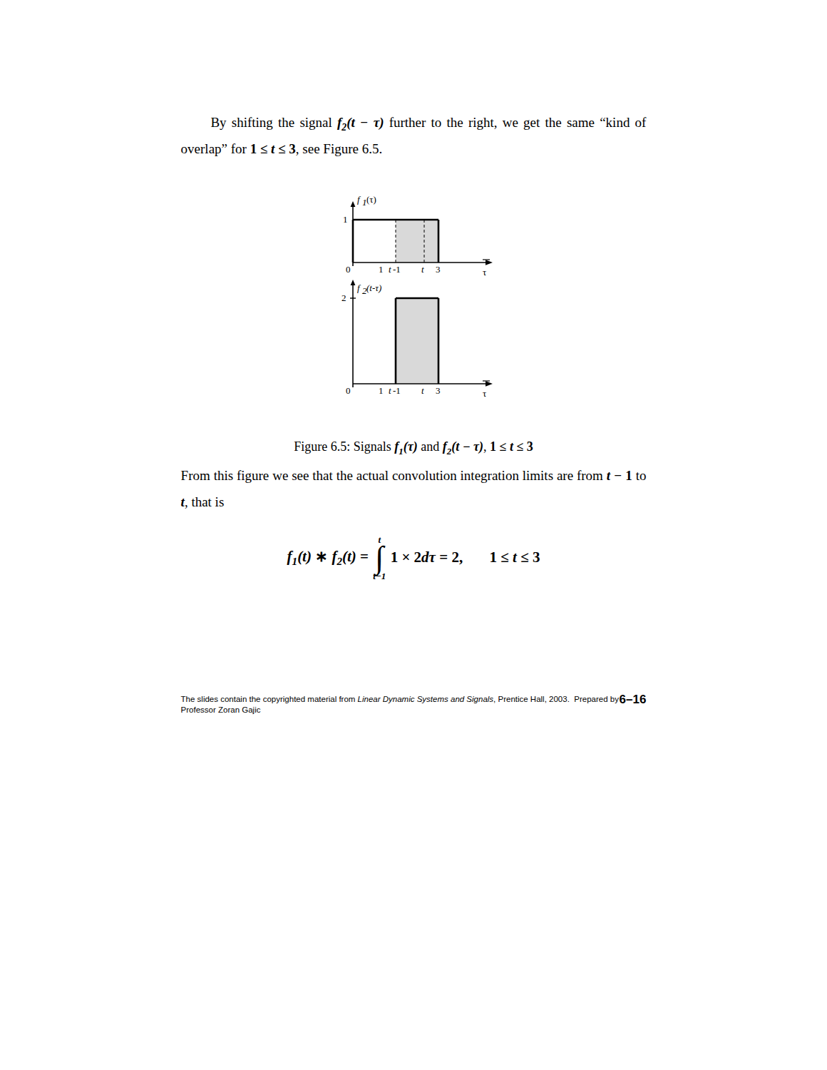By shifting the signal f2(t − τ) further to the right, we get the same “kind of overlap” for 1 ≤ t ≤ 3, see Figure 6.5.
f 1 (τ) 1 0 1 t -1 t 3 τ f 2 (t-τ) 2 0 1 t -1 t 3 τ
Figure 6.5: Signals f1(τ) and f2(t − τ), 1 ≤ t ≤ 3
From this figure we see that the actual convolution integration limits are from t − 1 to t, that is
f1(t) ∗ f2(t) = t ∫ t−1 1 × 2 dτ = 2, 1 ≤ t ≤ 3
6–16 The slides contain the copyrighted material from Linear Dynamic Systems and Signals, Prentice Hall, 2003. Prepared by Professor Zoran Gajic